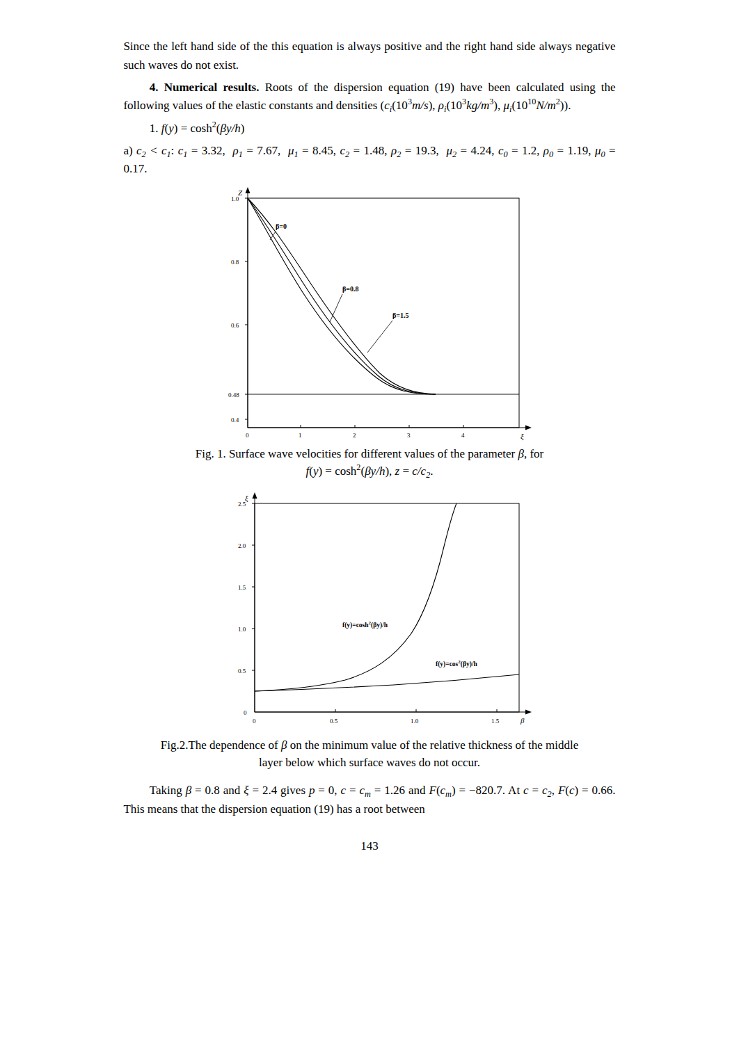Since the left hand side of the this equation is always positive and the right hand side always negative such waves do not exist.
4. Numerical results. Roots of the dispersion equation (19) have been calculated using the following values of the elastic constants and densities (ci(103m/s), ρi(103kg/m3), μi(1010N/m2)).
1. f(y) = cosh2(βy/h)
a) c2 < c1: c1 = 3.32, ρ1 = 7.67, μ1 = 8.45, c2 = 1.48, ρ2 = 19.3, μ2 = 4.24, c0 = 1.2, ρ0 = 1.19, μ0 = 0.17.
1.0 0.8 0.6 0.48 0.4 0 1 2 3 4 Z ξ β=0 β=0.8 β=1.5
Fig. 1. Surface wave velocities for different values of the parameter β, for f(y) = cosh2(βy/h), z = c/c2.
2.5 2.0 1.5 1.0 0.5 0 0 0.5 1.0 1.5 ξ β f(y)=cosh2(βy)/h f(y)=cos2(βy)/h
Fig.2.The dependence of β on the minimum value of the relative thickness of the middle layer below which surface waves do not occur.
Taking β = 0.8 and ξ = 2.4 gives p = 0, c = cm = 1.26 and F(cm) = −820.7. At c = c2, F(c) = 0.66. This means that the dispersion equation (19) has a root between
143